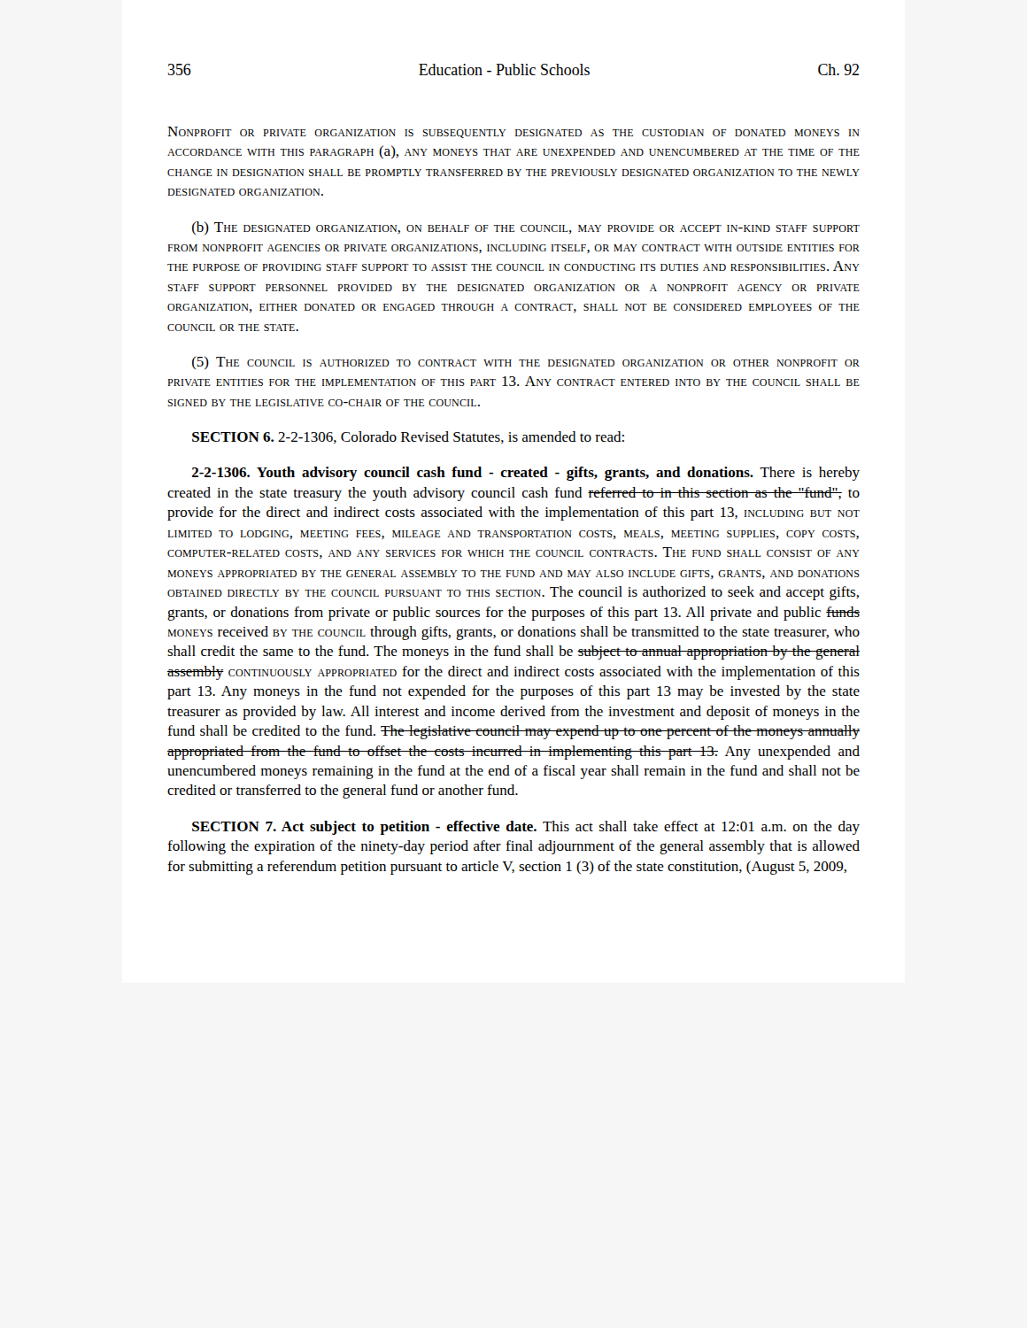356 Education - Public Schools Ch. 92
Nonprofit or private organization is subsequently designated as the custodian of donated moneys in accordance with this paragraph (a), any moneys that are unexpended and unencumbered at the time of the change in designation shall be promptly transferred by the previously designated organization to the newly designated organization.
(b) The designated organization, on behalf of the council, may provide or accept in-kind staff support from nonprofit agencies or private organizations, including itself, or may contract with outside entities for the purpose of providing staff support to assist the council in conducting its duties and responsibilities. Any staff support personnel provided by the designated organization or a nonprofit agency or private organization, either donated or engaged through a contract, shall not be considered employees of the council or the state.
(5) The council is authorized to contract with the designated organization or other nonprofit or private entities for the implementation of this part 13. Any contract entered into by the council shall be signed by the legislative co-chair of the council.
SECTION 6. 2-2-1306, Colorado Revised Statutes, is amended to read:
2-2-1306. Youth advisory council cash fund - created - gifts, grants, and donations. There is hereby created in the state treasury the youth advisory council cash fund referred to in this section as the "fund", to provide for the direct and indirect costs associated with the implementation of this part 13, including but not limited to lodging, meeting fees, mileage and transportation costs, meals, meeting supplies, copy costs, computer-related costs, and any services for which the council contracts. The fund shall consist of any moneys appropriated by the general assembly to the fund and may also include gifts, grants, and donations obtained directly by the council pursuant to this section. The council is authorized to seek and accept gifts, grants, or donations from private or public sources for the purposes of this part 13. All private and public funds moneys received by the council through gifts, grants, or donations shall be transmitted to the state treasurer, who shall credit the same to the fund. The moneys in the fund shall be subject to annual appropriation by the general assembly continuously appropriated for the direct and indirect costs associated with the implementation of this part 13. Any moneys in the fund not expended for the purposes of this part 13 may be invested by the state treasurer as provided by law. All interest and income derived from the investment and deposit of moneys in the fund shall be credited to the fund. The legislative council may expend up to one percent of the moneys annually appropriated from the fund to offset the costs incurred in implementing this part 13. Any unexpended and unencumbered moneys remaining in the fund at the end of a fiscal year shall remain in the fund and shall not be credited or transferred to the general fund or another fund.
SECTION 7. Act subject to petition - effective date. This act shall take effect at 12:01 a.m. on the day following the expiration of the ninety-day period after final adjournment of the general assembly that is allowed for submitting a referendum petition pursuant to article V, section 1 (3) of the state constitution, (August 5, 2009,